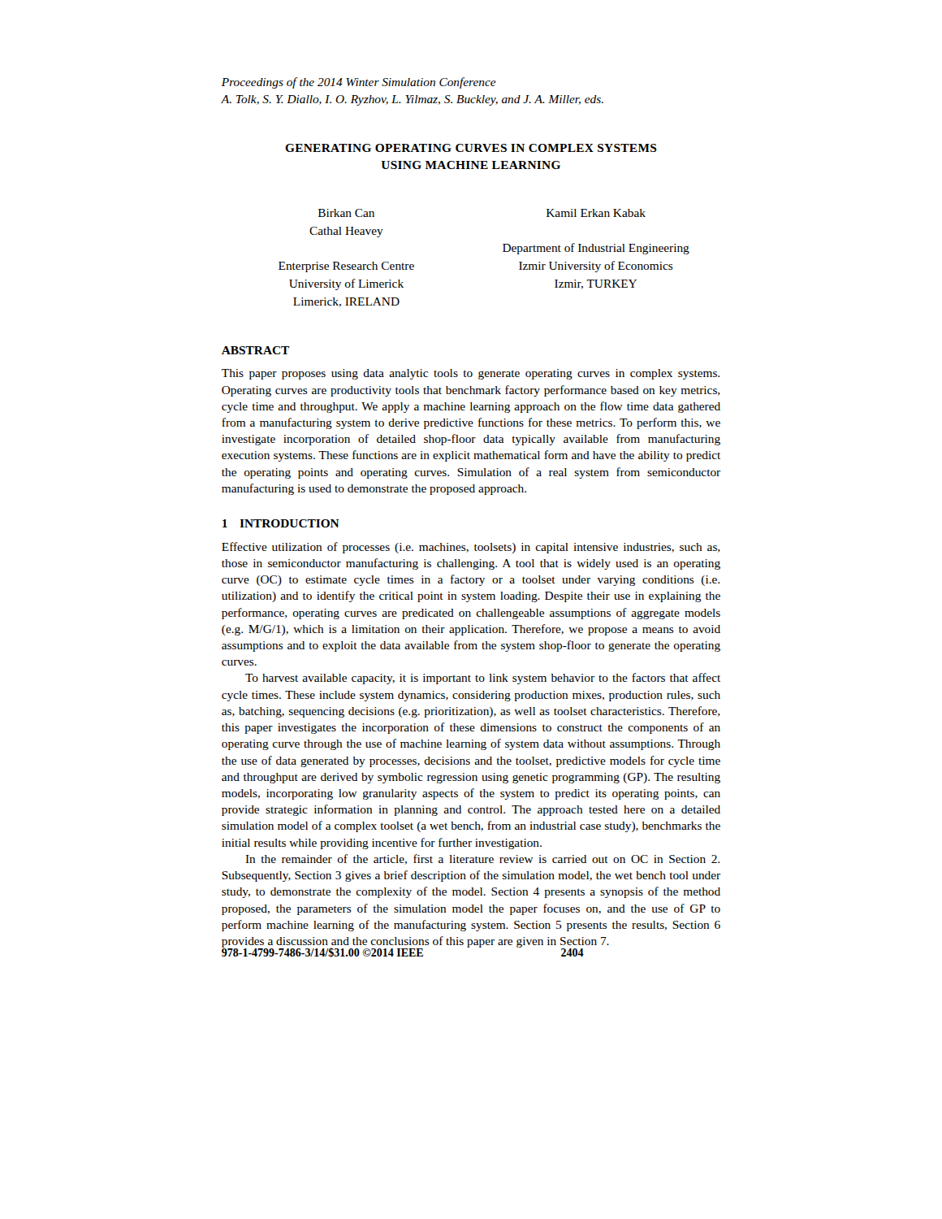Proceedings of the 2014 Winter Simulation Conference
A. Tolk, S. Y. Diallo, I. O. Ryzhov, L. Yilmaz, S. Buckley, and J. A. Miller, eds.
Generating Operating Curves in Complex Systems Using Machine Learning
| Birkan Can Cathal Heavey Enterprise Research Centre University of Limerick Limerick, IRELAND | Kamil Erkan Kabak Department of Industrial Engineering Izmir University of Economics Izmir, TURKEY |
Abstract
This paper proposes using data analytic tools to generate operating curves in complex systems. Operating curves are productivity tools that benchmark factory performance based on key metrics, cycle time and throughput. We apply a machine learning approach on the flow time data gathered from a manufacturing system to derive predictive functions for these metrics. To perform this, we investigate incorporation of detailed shop-floor data typically available from manufacturing execution systems. These functions are in explicit mathematical form and have the ability to predict the operating points and operating curves. Simulation of a real system from semiconductor manufacturing is used to demonstrate the proposed approach.
1 INTRODUCTION
Effective utilization of processes (i.e. machines, toolsets) in capital intensive industries, such as, those in semiconductor manufacturing is challenging. A tool that is widely used is an operating curve (OC) to estimate cycle times in a factory or a toolset under varying conditions (i.e. utilization) and to identify the critical point in system loading. Despite their use in explaining the performance, operating curves are predicated on challengeable assumptions of aggregate models (e.g. M/G/1), which is a limitation on their application. Therefore, we propose a means to avoid assumptions and to exploit the data available from the system shop-floor to generate the operating curves.
To harvest available capacity, it is important to link system behavior to the factors that affect cycle times. These include system dynamics, considering production mixes, production rules, such as, batching, sequencing decisions (e.g. prioritization), as well as toolset characteristics. Therefore, this paper investigates the incorporation of these dimensions to construct the components of an operating curve through the use of machine learning of system data without assumptions. Through the use of data generated by processes, decisions and the toolset, predictive models for cycle time and throughput are derived by symbolic regression using genetic programming (GP). The resulting models, incorporating low granularity aspects of the system to predict its operating points, can provide strategic information in planning and control. The approach tested here on a detailed simulation model of a complex toolset (a wet bench, from an industrial case study), benchmarks the initial results while providing incentive for further investigation.
In the remainder of the article, first a literature review is carried out on OC in Section 2. Subsequently, Section 3 gives a brief description of the simulation model, the wet bench tool under study, to demonstrate the complexity of the model. Section 4 presents a synopsis of the method proposed, the parameters of the simulation model the paper focuses on, and the use of GP to perform machine learning of the manufacturing system. Section 5 presents the results, Section 6 provides a discussion and the conclusions of this paper are given in Section 7.
978-1-4799-7486-3/14/$31.00 ©2014 IEEE
2404